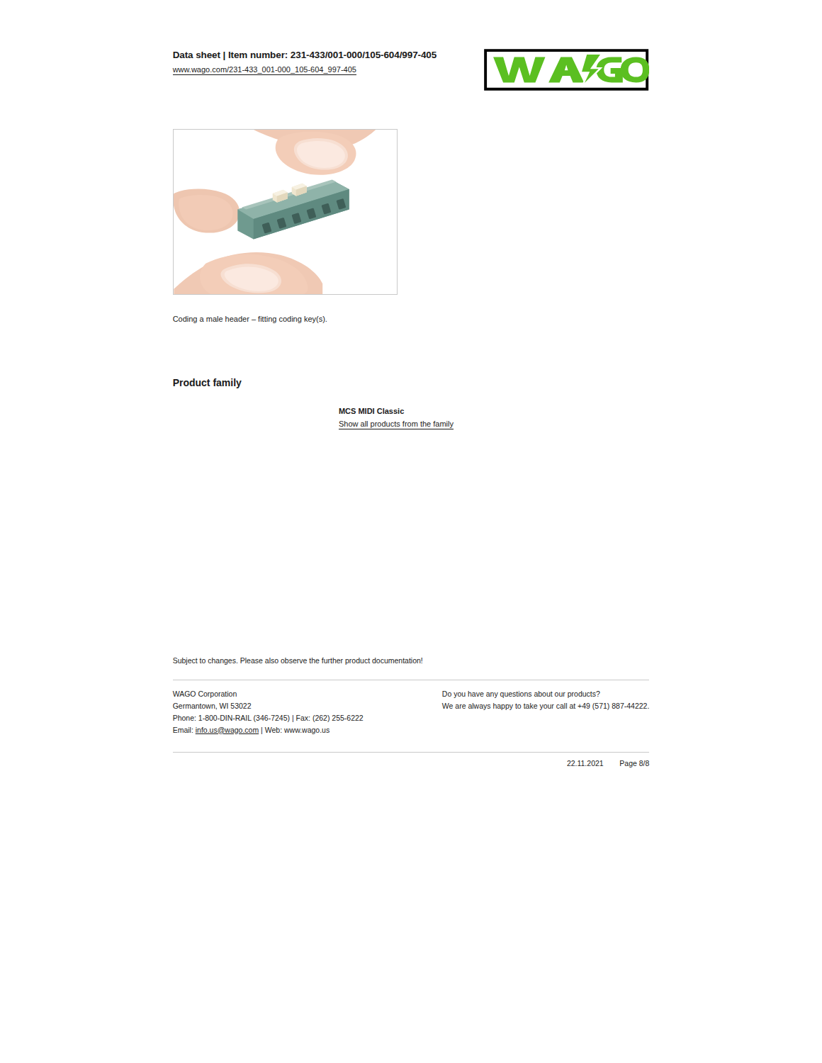Data sheet | Item number: 231-433/001-000/105-604/997-405
www.wago.com/231-433_001-000_105-604_997-405
Coding a male header – fitting coding key(s).
Product family
MCS MIDI Classic
Show all products from the family
Subject to changes. Please also observe the further product documentation!
WAGO Corporation
Germantown, WI 53022
Phone: 1-800-DIN-RAIL (346-7245) | Fax: (262) 255-6222
Email: info.us@wago.com | Web: www.wago.us
Do you have any questions about our products?
We are always happy to take your call at +49 (571) 887-44222.
22.11.2021 Page 8/8